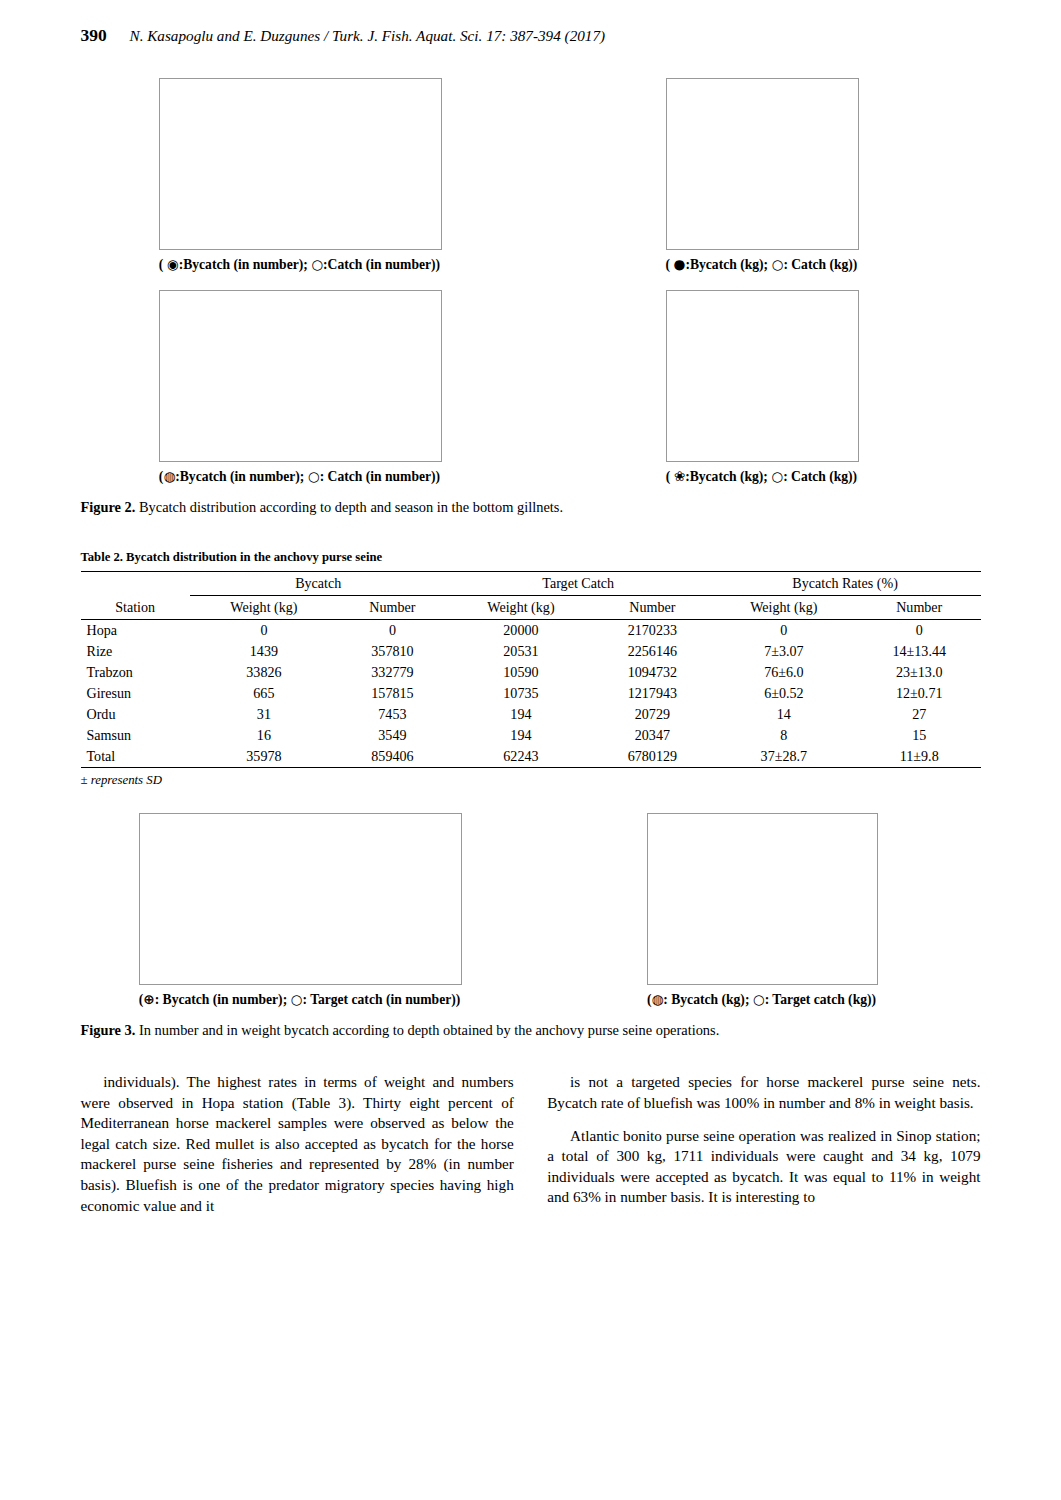390 N. Kasapoglu and E. Duzgunes / Turk. J. Fish. Aquat. Sci. 17: 387-394 (2017)
( ◉:Bycatch (in number); ○:Catch (in number))
( ●:Bycatch (kg); ○: Catch (kg))
(◍:Bycatch (in number); ○: Catch (in number))
( ❀:Bycatch (kg); ○: Catch (kg))
Figure 2. Bycatch distribution according to depth and season in the bottom gillnets.
Table 2. Bycatch distribution in the anchovy purse seine
| Station | Bycatch | Target Catch | Bycatch Rates (%) |
| --- | --- | --- | --- |
| Weight (kg) | Number | Weight (kg) | Number | Weight (kg) | Number |
| Hopa | 0 | 0 | 20000 | 2170233 | 0 | 0 |
| Rize | 1439 | 357810 | 20531 | 2256146 | 7±3.07 | 14±13.44 |
| Trabzon | 33826 | 332779 | 10590 | 1094732 | 76±6.0 | 23±13.0 |
| Giresun | 665 | 157815 | 10735 | 1217943 | 6±0.52 | 12±0.71 |
| Ordu | 31 | 7453 | 194 | 20729 | 14 | 27 |
| Samsun | 16 | 3549 | 194 | 20347 | 8 | 15 |
| Total | 35978 | 859406 | 62243 | 6780129 | 37±28.7 | 11±9.8 |
± represents SD
(⊕: Bycatch (in number); ○: Target catch (in number))
(◍: Bycatch (kg); ○: Target catch (kg))
Figure 3. In number and in weight bycatch according to depth obtained by the anchovy purse seine operations.
individuals). The highest rates in terms of weight and numbers were observed in Hopa station (Table 3). Thirty eight percent of Mediterranean horse mackerel samples were observed as below the legal catch size. Red mullet is also accepted as bycatch for the horse mackerel purse seine fisheries and represented by 28% (in number basis). Bluefish is one of the predator migratory species having high economic value and it
is not a targeted species for horse mackerel purse seine nets. Bycatch rate of bluefish was 100% in number and 8% in weight basis.
Atlantic bonito purse seine operation was realized in Sinop station; a total of 300 kg, 1711 individuals were caught and 34 kg, 1079 individuals were accepted as bycatch. It was equal to 11% in weight and 63% in number basis. It is interesting to